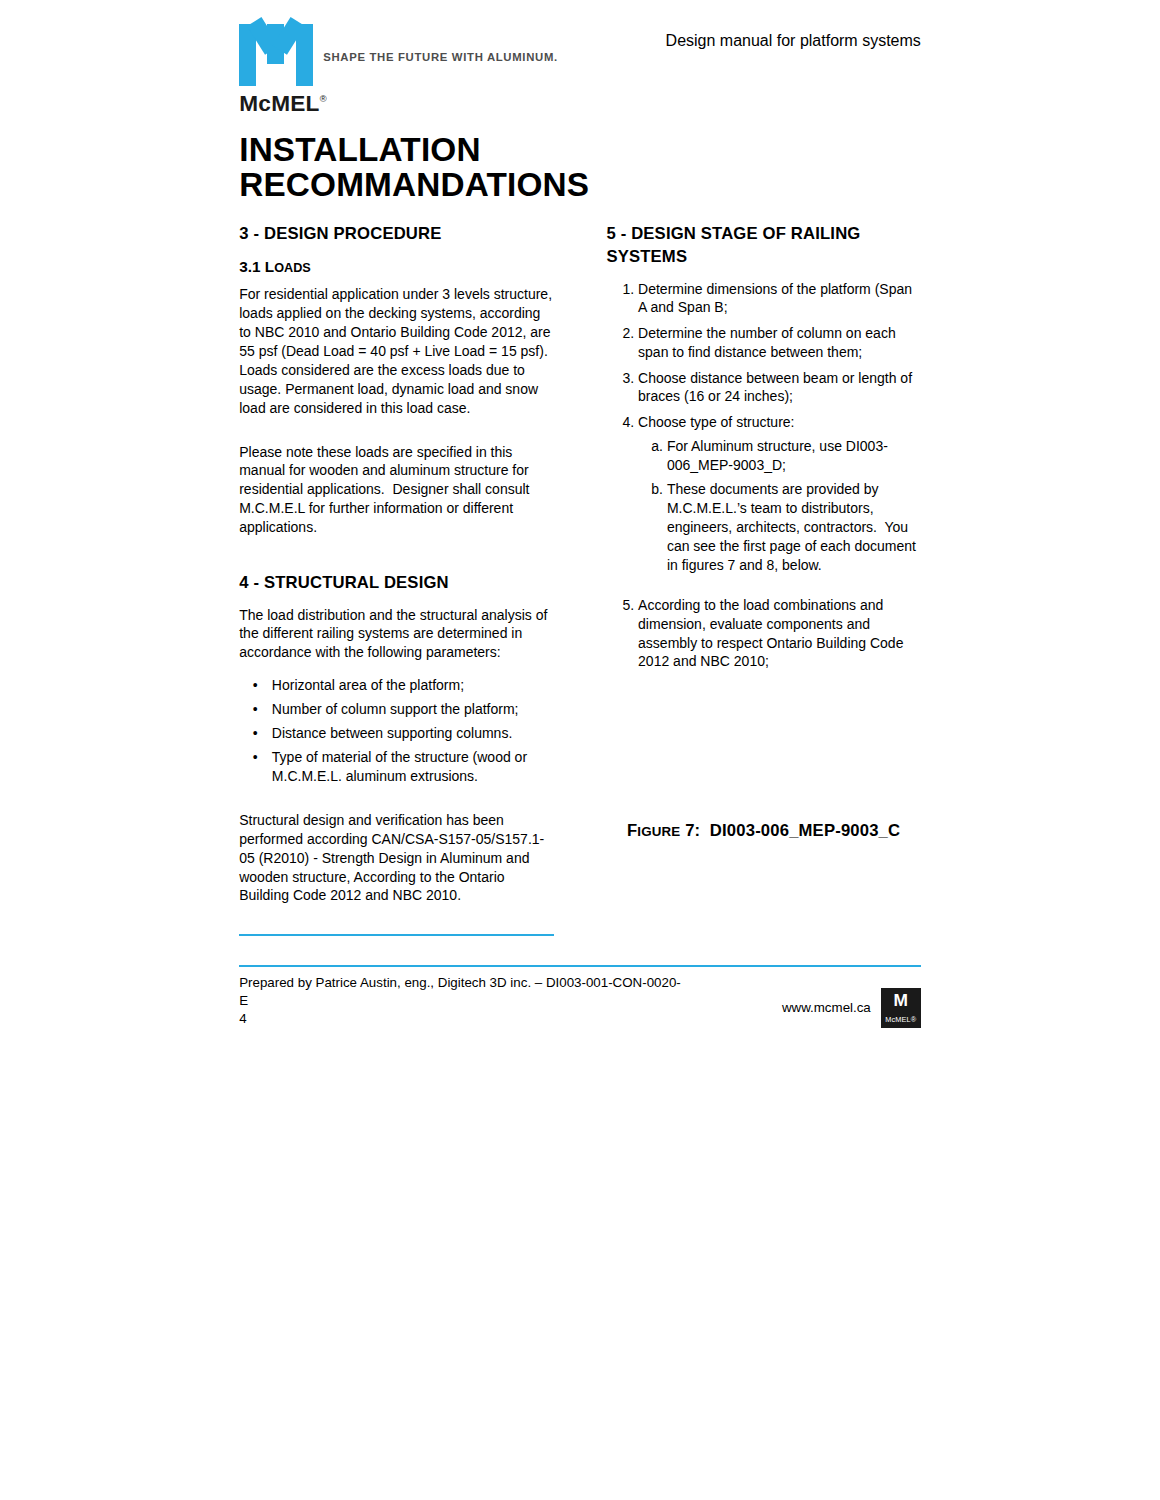SHAPE THE FUTURE WITH ALUMINUM.
McMEL®
Design manual for platform systems
INSTALLATION
RECOMMANDATIONS
3 - DESIGN PROCEDURE
3.1 LOADS
For residential application under 3 levels structure, loads applied on the decking systems, according to NBC 2010 and Ontario Building Code 2012, are 55 psf (Dead Load = 40 psf + Live Load = 15 psf). Loads considered are the excess loads due to usage. Permanent load, dynamic load and snow load are considered in this load case.
Please note these loads are specified in this manual for wooden and aluminum structure for residential applications. Designer shall consult M.C.M.E.L for further information or different applications.
4 - STRUCTURAL DESIGN
The load distribution and the structural analysis of the different railing systems are determined in accordance with the following parameters:
Horizontal area of the platform;
Number of column support the platform;
Distance between supporting columns.
Type of material of the structure (wood or M.C.M.E.L. aluminum extrusions.
Structural design and verification has been performed according CAN/CSA-S157-05/S157.1-05 (R2010) - Strength Design in Aluminum and wooden structure, According to the Ontario Building Code 2012 and NBC 2010.
5 - DESIGN STAGE OF RAILING SYSTEMS
Determine dimensions of the platform (Span A and Span B;
Determine the number of column on each span to find distance between them;
Choose distance between beam or length of braces (16 or 24 inches);
Choose type of structure:
For Aluminum structure, use DI003-006_MEP-9003_D;
These documents are provided by M.C.M.E.L.’s team to distributors, engineers, architects, contractors. You can see the first page of each document in figures 7 and 8, below.
According to the load combinations and dimension, evaluate components and assembly to respect Ontario Building Code 2012 and NBC 2010;
FIGURE 7: DI003-006_MEP-9003_C
Prepared by Patrice Austin, eng., Digitech 3D inc. – DI003-001-CON-0020-E 4
www.mcmel.ca
M McMEL®